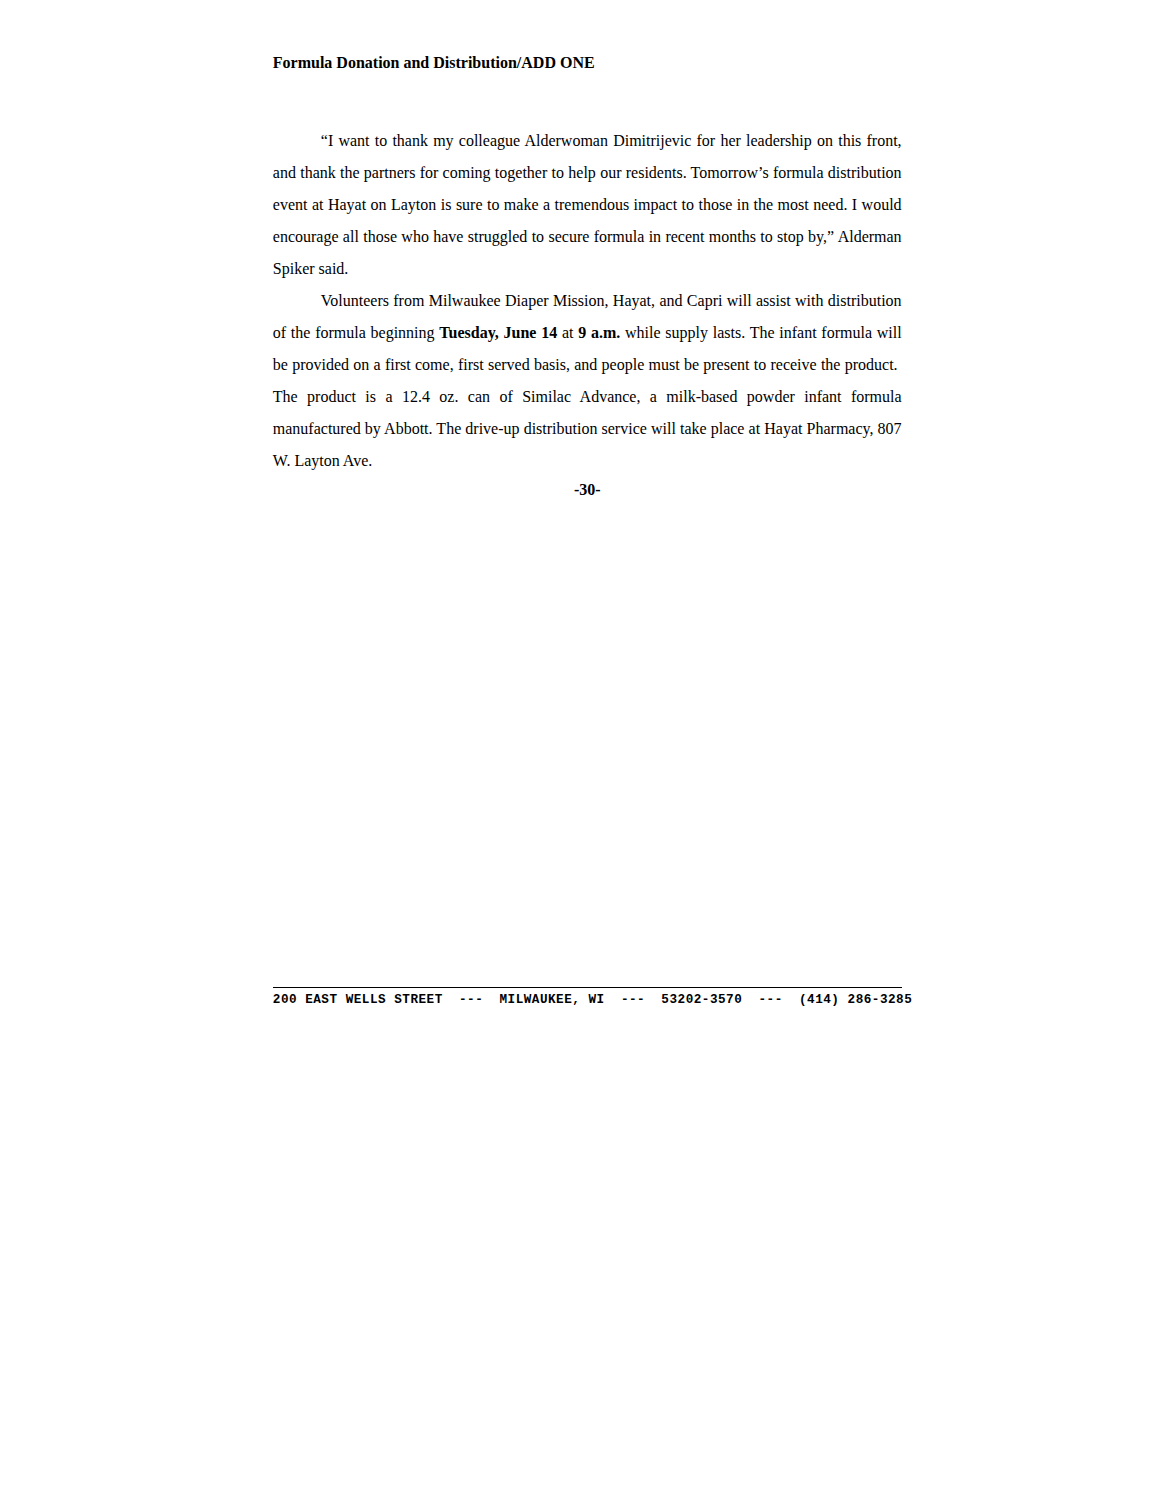Formula Donation and Distribution/ADD ONE
“I want to thank my colleague Alderwoman Dimitrijevic for her leadership on this front, and thank the partners for coming together to help our residents. Tomorrow’s formula distribution event at Hayat on Layton is sure to make a tremendous impact to those in the most need. I would encourage all those who have struggled to secure formula in recent months to stop by,” Alderman Spiker said.
Volunteers from Milwaukee Diaper Mission, Hayat, and Capri will assist with distribution of the formula beginning Tuesday, June 14 at 9 a.m. while supply lasts. The infant formula will be provided on a first come, first served basis, and people must be present to receive the product. The product is a 12.4 oz. can of Similac Advance, a milk-based powder infant formula manufactured by Abbott. The drive-up distribution service will take place at Hayat Pharmacy, 807 W. Layton Ave.
-30-
200 EAST WELLS STREET --- MILWAUKEE, WI --- 53202-3570 --- (414) 286-3285